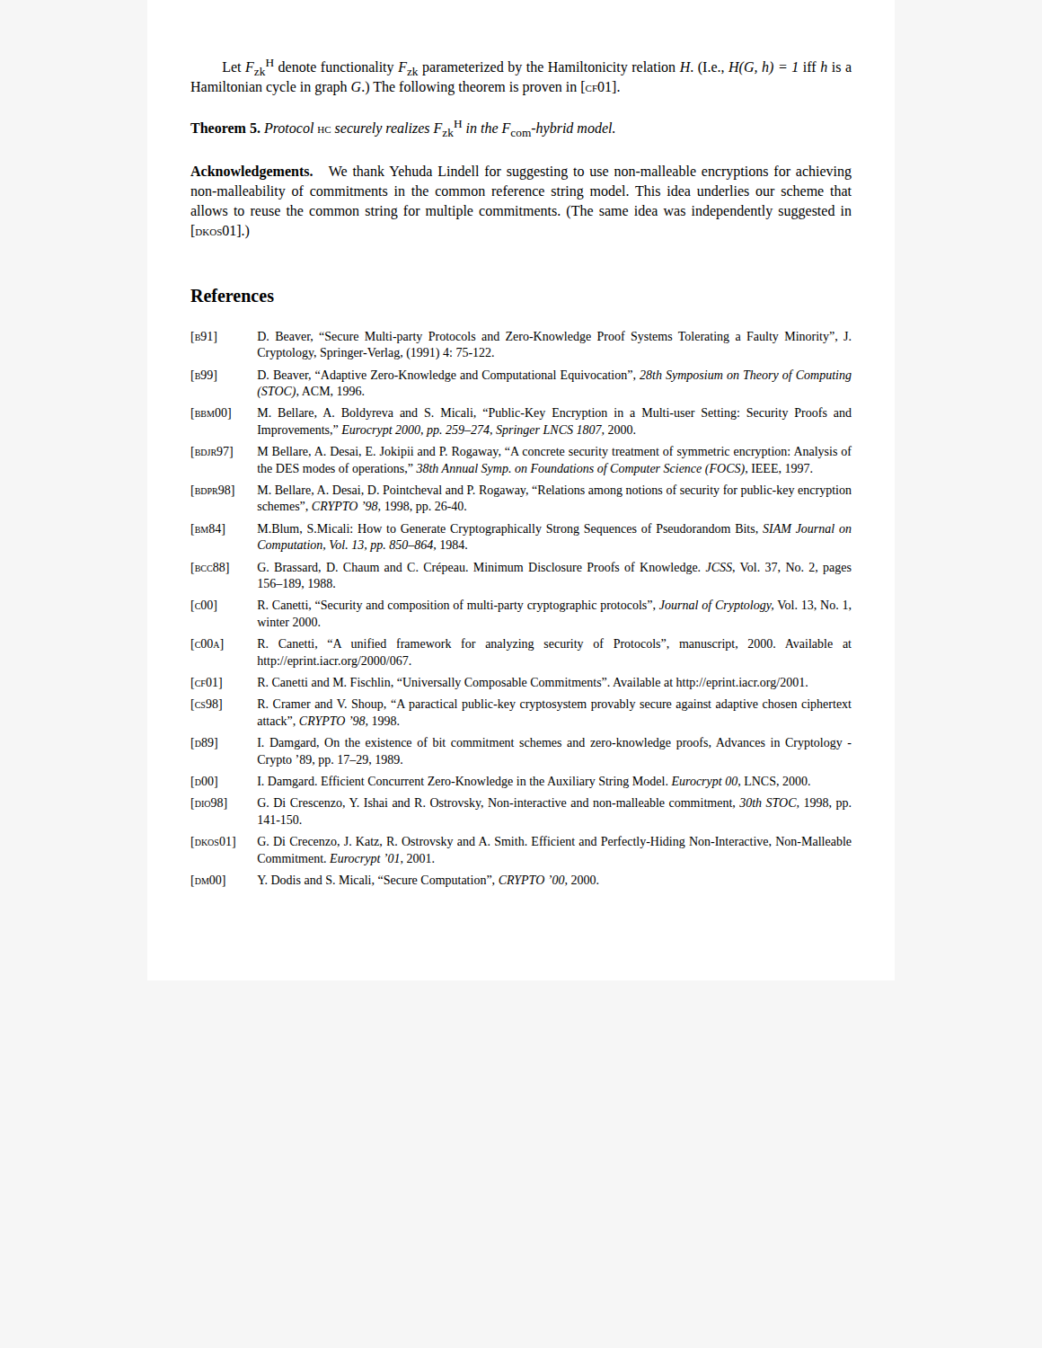Let FzkH denote functionality Fzk parameterized by the Hamiltonicity relation H. (I.e., H(G, h) = 1 iff h is a Hamiltonian cycle in graph G.) The following theorem is proven in [CF01].
Theorem 5. Protocol hc securely realizes FzkH in the Fcom-hybrid model.
Acknowledgements. We thank Yehuda Lindell for suggesting to use non-malleable encryptions for achieving non-malleability of commitments in the common reference string model. This idea underlies our scheme that allows to reuse the common string for multiple commitments. (The same idea was independently suggested in [DKOS01].)
References
[b91]
D. Beaver, “Secure Multi-party Protocols and Zero-Knowledge Proof Systems Tolerating a Faulty Minority”, J. Cryptology, Springer-Verlag, (1991) 4: 75-122.
[b99]
D. Beaver, “Adaptive Zero-Knowledge and Computational Equivocation”, 28th Symposium on Theory of Computing (STOC), ACM, 1996.
[bbm00]
M. Bellare, A. Boldyreva and S. Micali, “Public-Key Encryption in a Multi-user Setting: Security Proofs and Improvements,” Eurocrypt 2000, pp. 259–274, Springer LNCS 1807, 2000.
[bdjr97]
M Bellare, A. Desai, E. Jokipii and P. Rogaway, “A concrete security treatment of symmetric encryption: Analysis of the DES modes of operations,” 38th Annual Symp. on Foundations of Computer Science (FOCS), IEEE, 1997.
[bdpr98]
M. Bellare, A. Desai, D. Pointcheval and P. Rogaway, “Relations among notions of security for public-key encryption schemes”, CRYPTO ’98, 1998, pp. 26-40.
[bm84]
M.Blum, S.Micali: How to Generate Cryptographically Strong Sequences of Pseudorandom Bits, SIAM Journal on Computation, Vol. 13, pp. 850–864, 1984.
[bcc88]
G. Brassard, D. Chaum and C. Crépeau. Minimum Disclosure Proofs of Knowledge. JCSS, Vol. 37, No. 2, pages 156–189, 1988.
[c00]
R. Canetti, “Security and composition of multi-party cryptographic protocols”, Journal of Cryptology, Vol. 13, No. 1, winter 2000.
[c00a]
R. Canetti, “A unified framework for analyzing security of Protocols”, manuscript, 2000. Available at http://eprint.iacr.org/2000/067.
[cf01]
R. Canetti and M. Fischlin, “Universally Composable Commitments”. Available at http://eprint.iacr.org/2001.
[cs98]
R. Cramer and V. Shoup, “A paractical public-key cryptosystem provably secure against adaptive chosen ciphertext attack”, CRYPTO ’98, 1998.
[d89]
I. Damgard, On the existence of bit commitment schemes and zero-knowledge proofs, Advances in Cryptology - Crypto ’89, pp. 17–29, 1989.
[d00]
I. Damgard. Efficient Concurrent Zero-Knowledge in the Auxiliary String Model. Eurocrypt 00, LNCS, 2000.
[dio98]
G. Di Crescenzo, Y. Ishai and R. Ostrovsky, Non-interactive and non-malleable commitment, 30th STOC, 1998, pp. 141-150.
[dkos01]
G. Di Crecenzo, J. Katz, R. Ostrovsky and A. Smith. Efficient and Perfectly-Hiding Non-Interactive, Non-Malleable Commitment. Eurocrypt ’01, 2001.
[dm00]
Y. Dodis and S. Micali, “Secure Computation”, CRYPTO ’00, 2000.